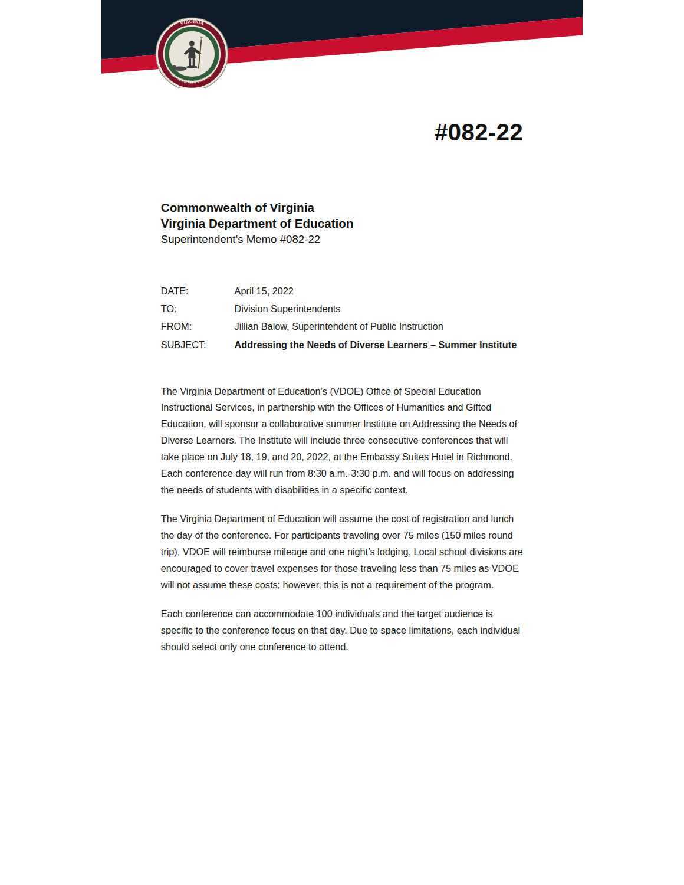VIRGINIA SIC SEMPER TYRANNIS
#082-22
Commonwealth of Virginia
Virginia Department of Education
Superintendent’s Memo #082-22
| DATE: | April 15, 2022 |
| TO: | Division Superintendents |
| FROM: | Jillian Balow, Superintendent of Public Instruction |
| SUBJECT: | Addressing the Needs of Diverse Learners – Summer Institute |
The Virginia Department of Education’s (VDOE) Office of Special Education Instructional Services, in partnership with the Offices of Humanities and Gifted Education, will sponsor a collaborative summer Institute on Addressing the Needs of Diverse Learners. The Institute will include three consecutive conferences that will take place on July 18, 19, and 20, 2022, at the Embassy Suites Hotel in Richmond. Each conference day will run from 8:30 a.m.-3:30 p.m. and will focus on addressing the needs of students with disabilities in a specific context.
The Virginia Department of Education will assume the cost of registration and lunch the day of the conference. For participants traveling over 75 miles (150 miles round trip), VDOE will reimburse mileage and one night’s lodging. Local school divisions are encouraged to cover travel expenses for those traveling less than 75 miles as VDOE will not assume these costs; however, this is not a requirement of the program.
Each conference can accommodate 100 individuals and the target audience is specific to the conference focus on that day. Due to space limitations, each individual should select only one conference to attend.